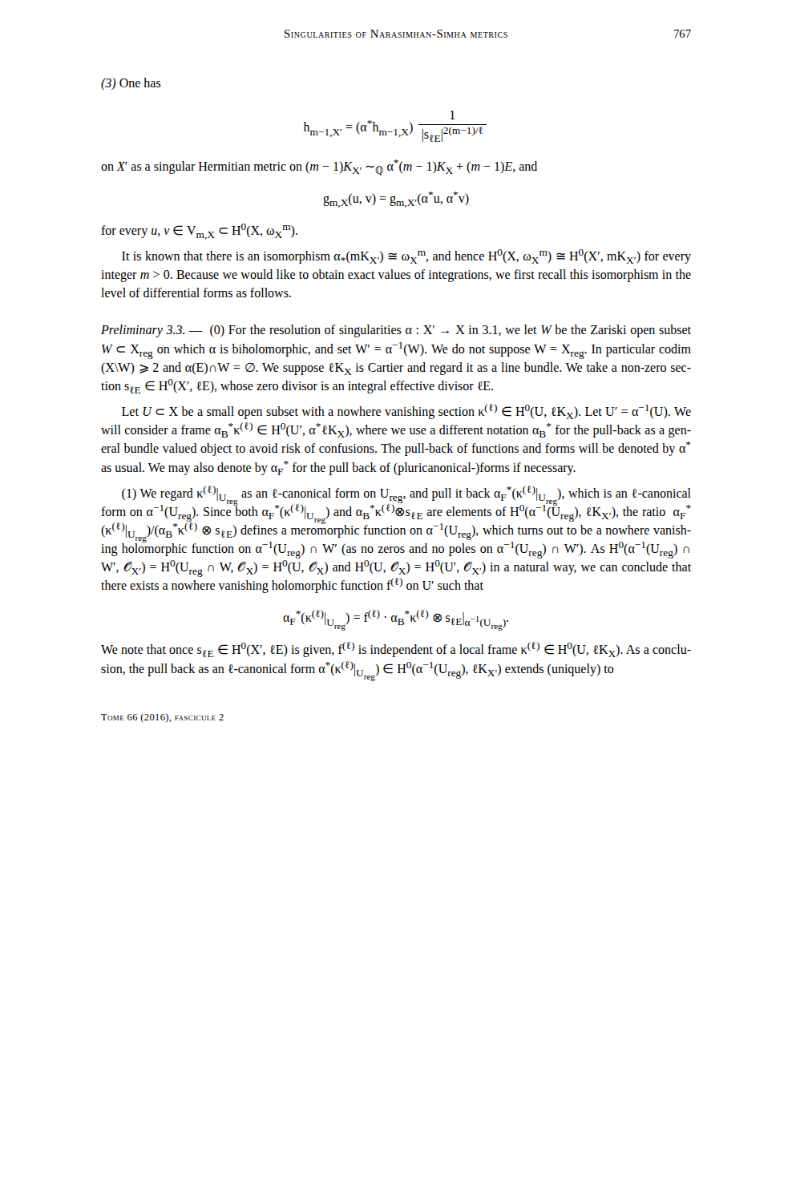Singularities of Narasimhan-Simha metrics 767
(3) One has
hm−1,X′ = (α*hm−1,X) 1|sℓE|2(m−1)/ℓ
on X′ as a singular Hermitian metric on (m − 1)KX′ ∼ℚ α*(m − 1)KX + (m − 1)E, and
gm,X(u, v) = gm,X′(α*u, α*v)
for every u, v ∈ Vm,X ⊂ H0(X, ωXm).
It is known that there is an isomorphism α*(mKX′) ≅ ωXm, and hence H0(X, ωXm) ≅ H0(X′, mKX′) for every integer m > 0. Because we would like to obtain exact values of integrations, we first recall this isomorphism in the level of differential forms as follows.
Preliminary 3.3. — (0) For the resolution of singularities α : X′ → X in 3.1, we let W be the Zariski open subset W ⊂ Xreg on which α is biholomorphic, and set W′ = α−1(W). We do not suppose W = Xreg. In particular codim (X\W) ⩾ 2 and α(E)∩W = ∅. We suppose ℓKX is Cartier and regard it as a line bundle. We take a non-zero section sℓE ∈ H0(X′, ℓE), whose zero divisor is an integral effective divisor ℓE.
Let U ⊂ X be a small open subset with a nowhere vanishing section κ(ℓ) ∈ H0(U, ℓKX). Let U′ = α−1(U). We will consider a frame αB*κ(ℓ) ∈ H0(U′, α*ℓKX), where we use a different notation αB* for the pull-back as a general bundle valued object to avoid risk of confusions. The pull-back of functions and forms will be denoted by α* as usual. We may also denote by αF* for the pull back of (pluricanonical-)forms if necessary.
(1) We regard κ(ℓ)|Ureg as an ℓ-canonical form on Ureg, and pull it back αF*(κ(ℓ)|Ureg), which is an ℓ-canonical form on α−1(Ureg). Since both αF*(κ(ℓ)|Ureg) and αB*κ(ℓ)⊗sℓE are elements of H0(α−1(Ureg), ℓKX′), the ratio αF*(κ(ℓ)|Ureg)/(αB*κ(ℓ) ⊗ sℓE) defines a meromorphic function on α−1(Ureg), which turns out to be a nowhere vanishing holomorphic function on α−1(Ureg) ∩ W′ (as no zeros and no poles on α−1(Ureg) ∩ W′). As H0(α−1(Ureg) ∩ W′, 𝒪X′) = H0(Ureg ∩ W, 𝒪X) = H0(U, 𝒪X) and H0(U, 𝒪X) = H0(U′, 𝒪X′) in a natural way, we can conclude that there exists a nowhere vanishing holomorphic function f(ℓ) on U′ such that
αF*(κ(ℓ)|Ureg) = f(ℓ) · αB*κ(ℓ) ⊗ sℓE|α−1(Ureg).
We note that once sℓE ∈ H0(X′, ℓE) is given, f(ℓ) is independent of a local frame κ(ℓ) ∈ H0(U, ℓKX). As a conclusion, the pull back as an ℓ-canonical form α*(κ(ℓ)|Ureg) ∈ H0(α−1(Ureg), ℓKX′) extends (uniquely) to
Tome 66 (2016), fascicule 2